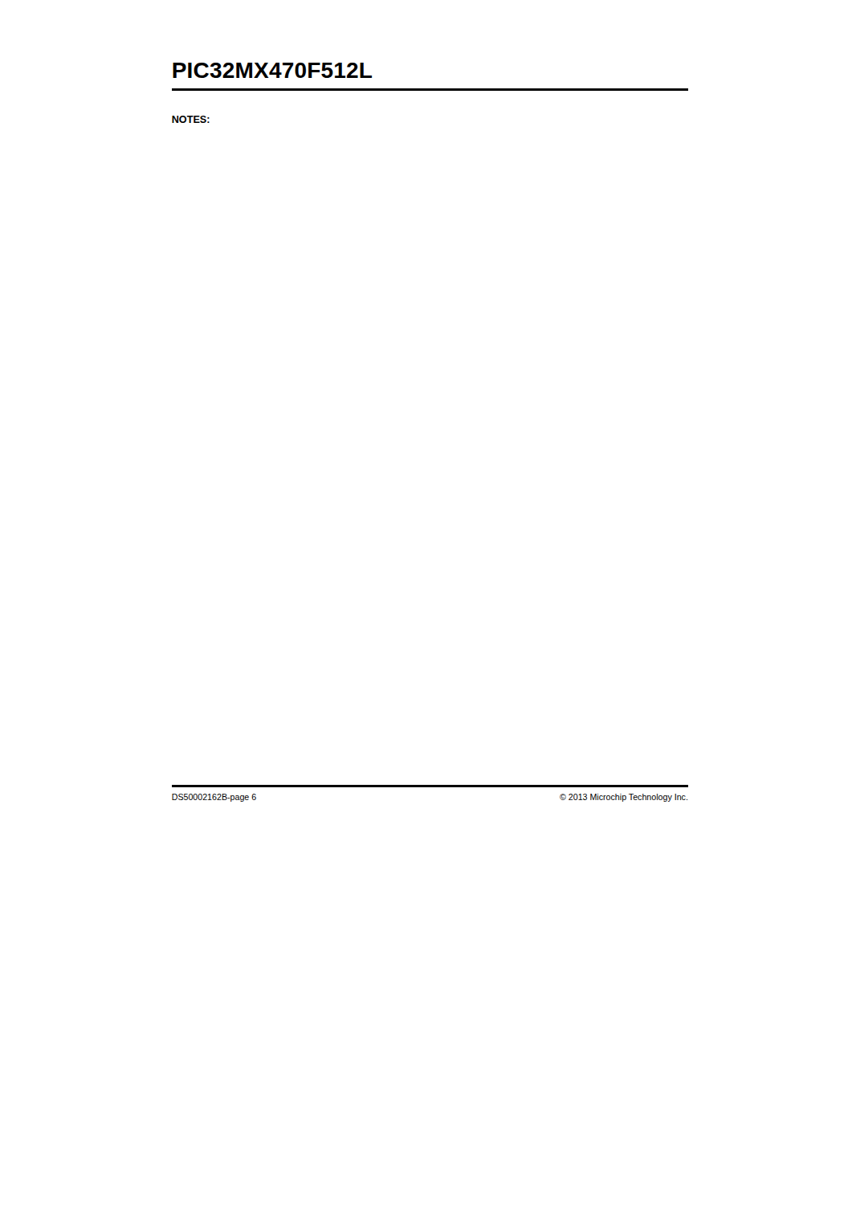PIC32MX470F512L
NOTES:
DS50002162B-page 6
© 2013 Microchip Technology Inc.